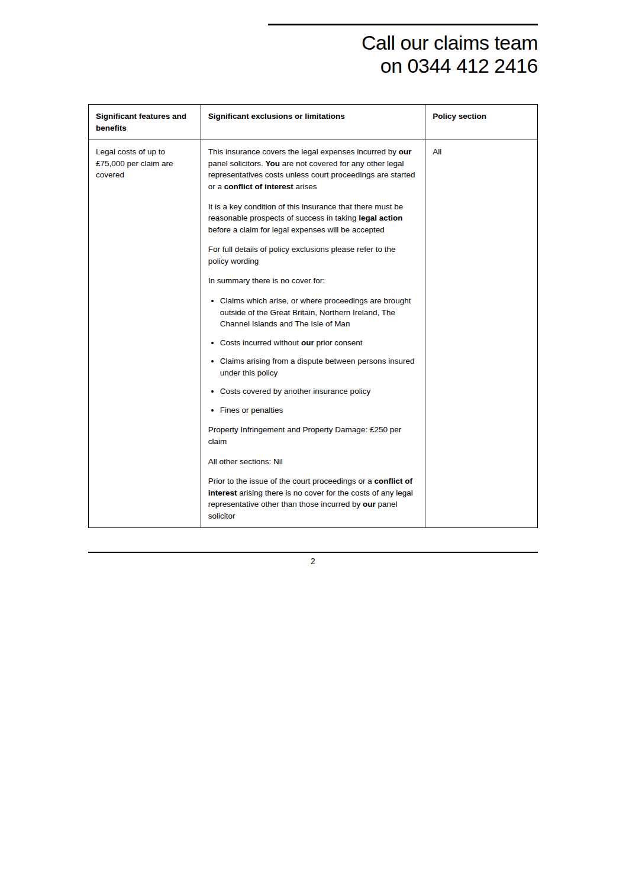Call our claims team
on 0344 412 2416
| Significant features and benefits | Significant exclusions or limitations | Policy section |
| --- | --- | --- |
| Legal costs of up to £75,000 per claim are covered | This insurance covers the legal expenses incurred by our panel solicitors. You are not covered for any other legal representatives costs unless court proceedings are started or a conflict of interest arises It is a key condition of this insurance that there must be reasonable prospects of success in taking legal action before a claim for legal expenses will be accepted For full details of policy exclusions please refer to the policy wording In summary there is no cover for: Claims which arise, or where proceedings are brought outside of the Great Britain, Northern Ireland, The Channel Islands and The Isle of Man Costs incurred without our prior consent Claims arising from a dispute between persons insured under this policy Costs covered by another insurance policy Fines or penalties Property Infringement and Property Damage: £250 per claim All other sections: Nil Prior to the issue of the court proceedings or a conflict of interest arising there is no cover for the costs of any legal representative other than those incurred by our panel solicitor | All |
2